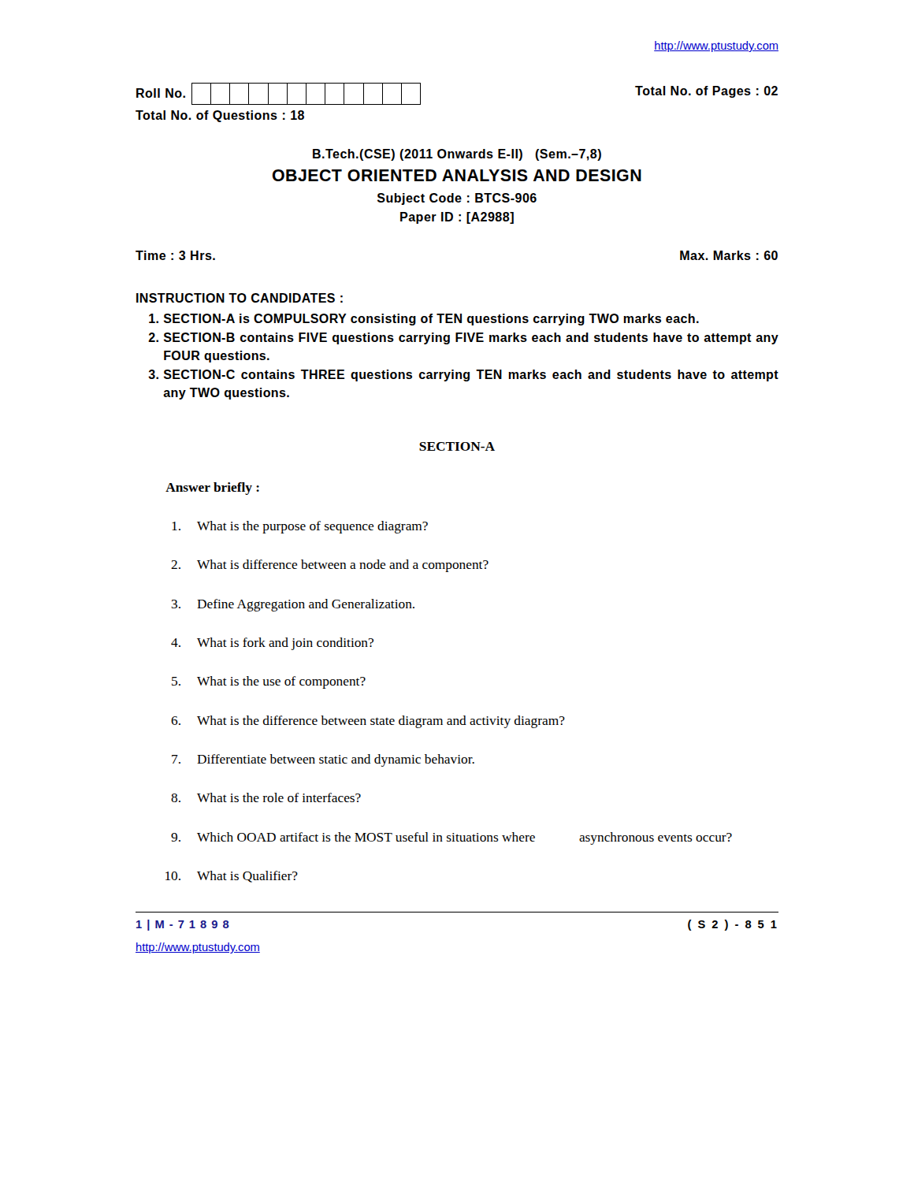http://www.ptustudy.com
Roll No.
Total No. of Pages : 02
Total No. of Questions : 18
B.Tech.(CSE) (2011 Onwards E-II) (Sem.–7,8)
OBJECT ORIENTED ANALYSIS AND DESIGN
Subject Code : BTCS-906
Paper ID : [A2988]
Time : 3 Hrs.
Max. Marks : 60
INSTRUCTION TO CANDIDATES :
SECTION-A is COMPULSORY consisting of TEN questions carrying TWO marks each.
SECTION-B contains FIVE questions carrying FIVE marks each and students have to attempt any FOUR questions.
SECTION-C contains THREE questions carrying TEN marks each and students have to attempt any TWO questions.
SECTION-A
Answer briefly :
What is the purpose of sequence diagram?
What is difference between a node and a component?
Define Aggregation and Generalization.
What is fork and join condition?
What is the use of component?
What is the difference between state diagram and activity diagram?
Differentiate between static and dynamic behavior.
What is the role of interfaces?
Which OOAD artifact is the MOST useful in situations where asynchronous events occur?
What is Qualifier?
1 | M - 7 1 8 9 8
( S 2 ) - 8 5 1
http://www.ptustudy.com